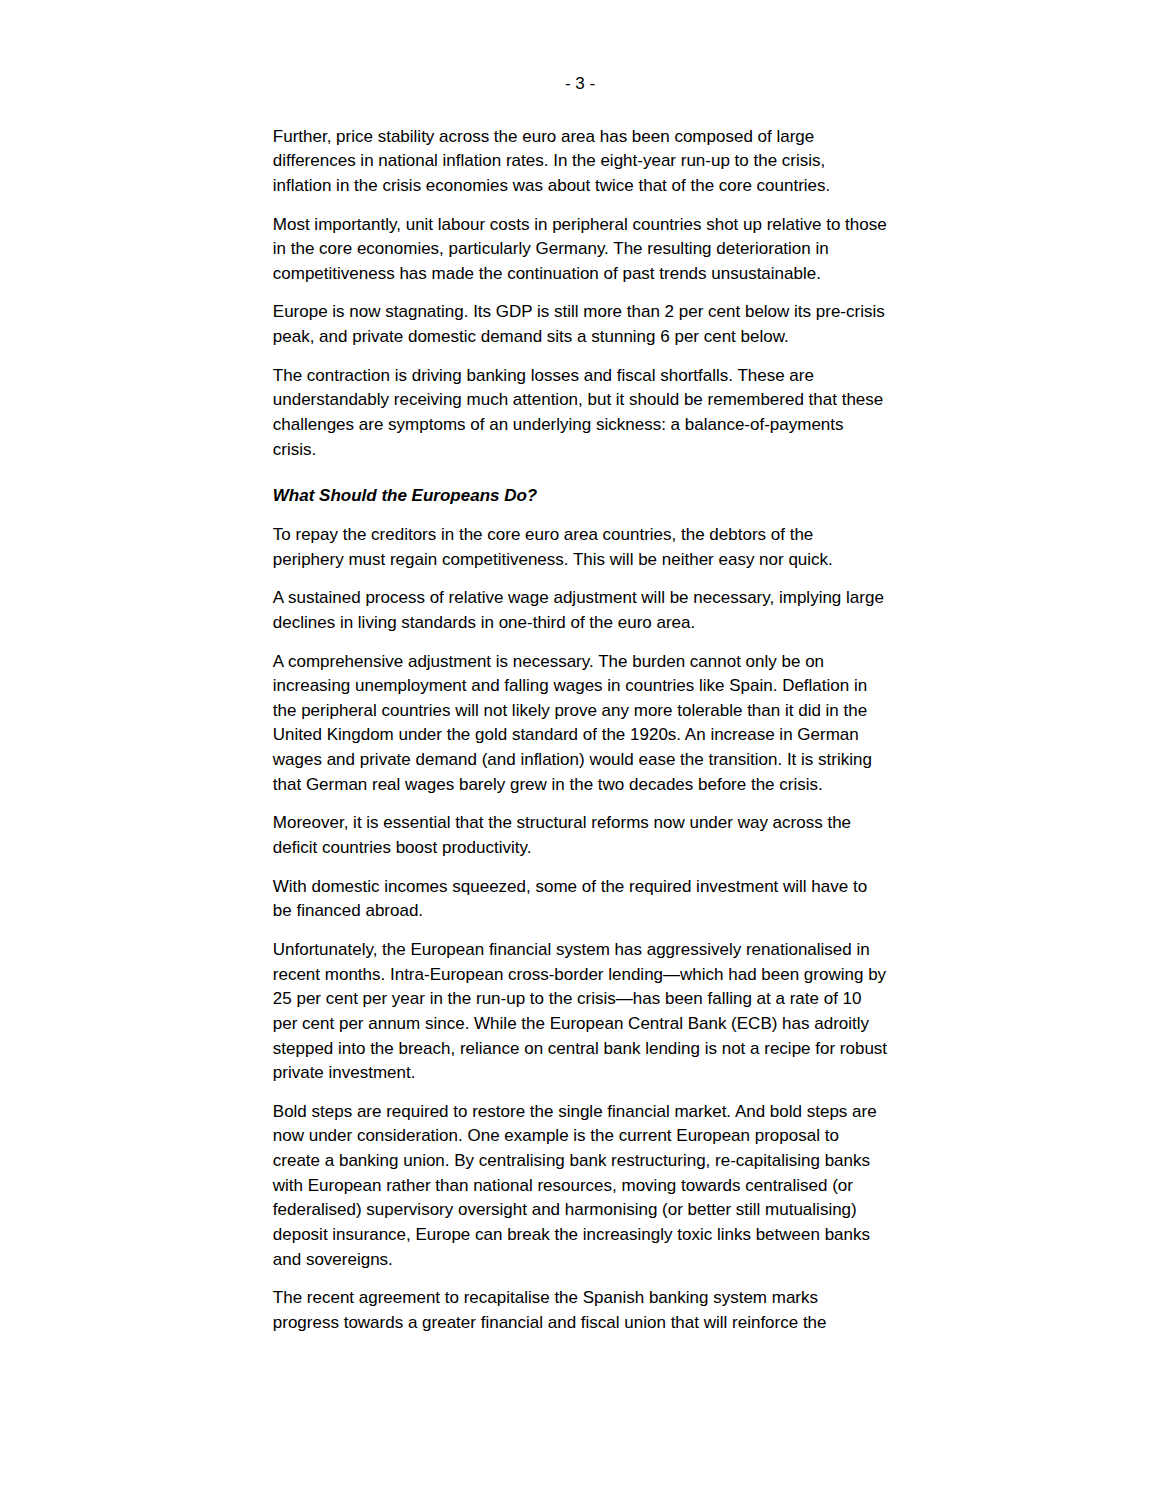- 3 -
Further, price stability across the euro area has been composed of large differences in national inflation rates. In the eight-year run-up to the crisis, inflation in the crisis economies was about twice that of the core countries.
Most importantly, unit labour costs in peripheral countries shot up relative to those in the core economies, particularly Germany. The resulting deterioration in competitiveness has made the continuation of past trends unsustainable.
Europe is now stagnating. Its GDP is still more than 2 per cent below its pre-crisis peak, and private domestic demand sits a stunning 6 per cent below.
The contraction is driving banking losses and fiscal shortfalls. These are understandably receiving much attention, but it should be remembered that these challenges are symptoms of an underlying sickness: a balance-of-payments crisis.
What Should the Europeans Do?
To repay the creditors in the core euro area countries, the debtors of the periphery must regain competitiveness. This will be neither easy nor quick.
A sustained process of relative wage adjustment will be necessary, implying large declines in living standards in one-third of the euro area.
A comprehensive adjustment is necessary. The burden cannot only be on increasing unemployment and falling wages in countries like Spain. Deflation in the peripheral countries will not likely prove any more tolerable than it did in the United Kingdom under the gold standard of the 1920s. An increase in German wages and private demand (and inflation) would ease the transition. It is striking that German real wages barely grew in the two decades before the crisis.
Moreover, it is essential that the structural reforms now under way across the deficit countries boost productivity.
With domestic incomes squeezed, some of the required investment will have to be financed abroad.
Unfortunately, the European financial system has aggressively renationalised in recent months. Intra-European cross-border lending—which had been growing by 25 per cent per year in the run-up to the crisis—has been falling at a rate of 10 per cent per annum since. While the European Central Bank (ECB) has adroitly stepped into the breach, reliance on central bank lending is not a recipe for robust private investment.
Bold steps are required to restore the single financial market. And bold steps are now under consideration. One example is the current European proposal to create a banking union. By centralising bank restructuring, re-capitalising banks with European rather than national resources, moving towards centralised (or federalised) supervisory oversight and harmonising (or better still mutualising) deposit insurance, Europe can break the increasingly toxic links between banks and sovereigns.
The recent agreement to recapitalise the Spanish banking system marks progress towards a greater financial and fiscal union that will reinforce the